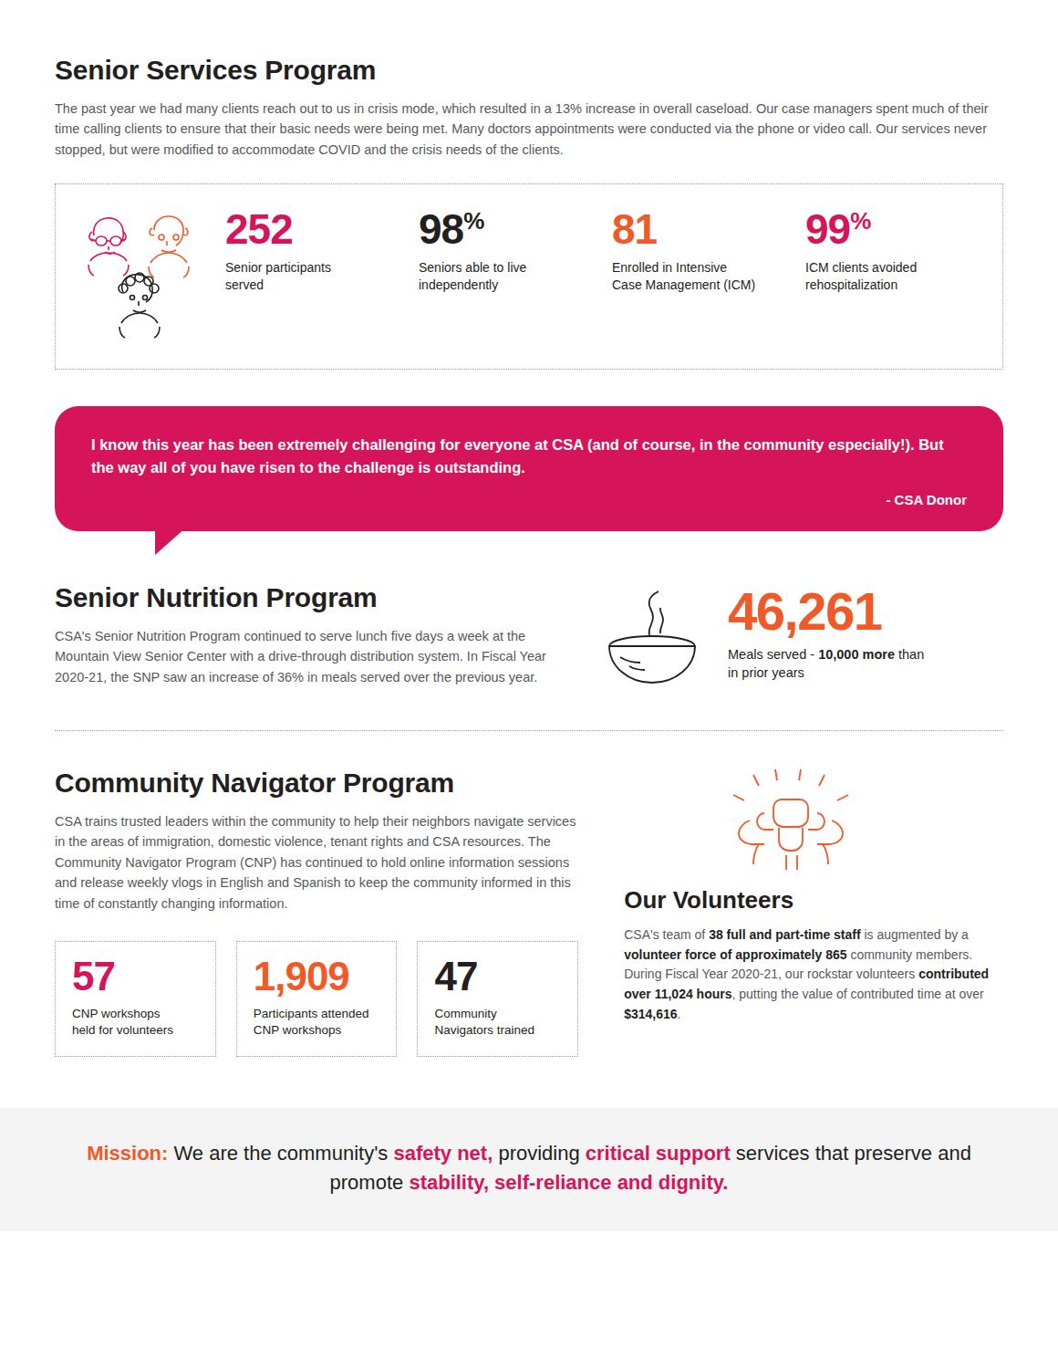Senior Services Program
The past year we had many clients reach out to us in crisis mode, which resulted in a 13% increase in overall caseload. Our case managers spent much of their time calling clients to ensure that their basic needs were being met. Many doctors appointments were conducted via the phone or video call. Our services never stopped, but were modified to accommodate COVID and the crisis needs of the clients.
252
Senior participants
served
98%
Seniors able to live
independently
81
Enrolled in Intensive
Case Management (ICM)
99%
ICM clients avoided
rehospitalization
I know this year has been extremely challenging for everyone at CSA (and of course, in the community especially!). But the way all of you have risen to the challenge is outstanding.
- CSA Donor
Senior Nutrition Program
CSA's Senior Nutrition Program continued to serve lunch five days a week at the Mountain View Senior Center with a drive-through distribution system. In Fiscal Year 2020-21, the SNP saw an increase of 36% in meals served over the previous year.
46,261
Meals served - 10,000 more than
in prior years
Community Navigator Program
CSA trains trusted leaders within the community to help their neighbors navigate services in the areas of immigration, domestic violence, tenant rights and CSA resources. The Community Navigator Program (CNP) has continued to hold online information sessions and release weekly vlogs in English and Spanish to keep the community informed in this time of constantly changing information.
57
CNP workshops
held for volunteers
1,909
Participants attended
CNP workshops
47
Community
Navigators trained
Our Volunteers
CSA's team of 38 full and part-time staff is augmented by a volunteer force of approximately 865 community members. During Fiscal Year 2020-21, our rockstar volunteers contributed over 11,024 hours, putting the value of contributed time at over $314,616.
Mission: We are the community's safety net, providing critical support services that preserve and promote stability, self-reliance and dignity.